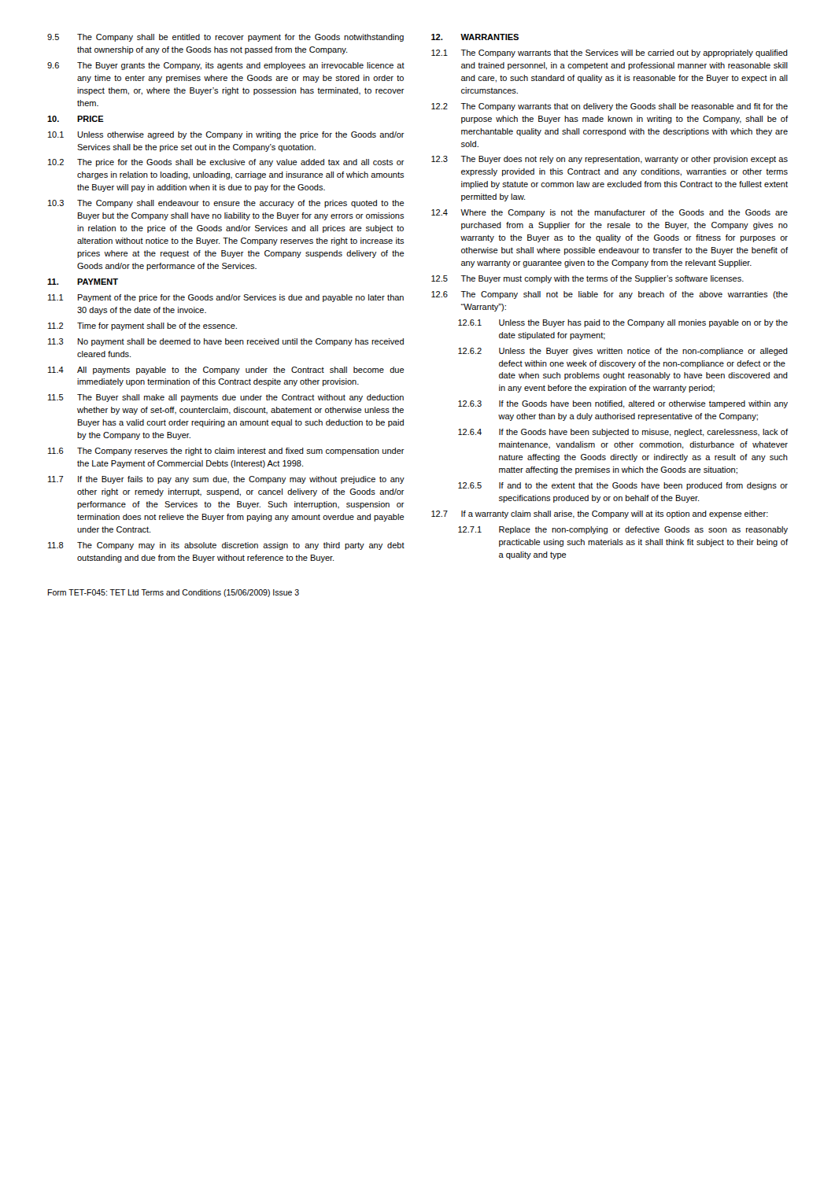9.5
The Company shall be entitled to recover payment for the Goods notwithstanding that ownership of any of the Goods has not passed from the Company.
9.6
The Buyer grants the Company, its agents and employees an irrevocable licence at any time to enter any premises where the Goods are or may be stored in order to inspect them, or, where the Buyer’s right to possession has terminated, to recover them.
10.
PRICE
10.1
Unless otherwise agreed by the Company in writing the price for the Goods and/or Services shall be the price set out in the Company’s quotation.
10.2
The price for the Goods shall be exclusive of any value added tax and all costs or charges in relation to loading, unloading, carriage and insurance all of which amounts the Buyer will pay in addition when it is due to pay for the Goods.
10.3
The Company shall endeavour to ensure the accuracy of the prices quoted to the Buyer but the Company shall have no liability to the Buyer for any errors or omissions in relation to the price of the Goods and/or Services and all prices are subject to alteration without notice to the Buyer. The Company reserves the right to increase its prices where at the request of the Buyer the Company suspends delivery of the Goods and/or the performance of the Services.
11.
PAYMENT
11.1
Payment of the price for the Goods and/or Services is due and payable no later than 30 days of the date of the invoice.
11.2
Time for payment shall be of the essence.
11.3
No payment shall be deemed to have been received until the Company has received cleared funds.
11.4
All payments payable to the Company under the Contract shall become due immediately upon termination of this Contract despite any other provision.
11.5
The Buyer shall make all payments due under the Contract without any deduction whether by way of set-off, counterclaim, discount, abatement or otherwise unless the Buyer has a valid court order requiring an amount equal to such deduction to be paid by the Company to the Buyer.
11.6
The Company reserves the right to claim interest and fixed sum compensation under the Late Payment of Commercial Debts (Interest) Act 1998.
11.7
If the Buyer fails to pay any sum due, the Company may without prejudice to any other right or remedy interrupt, suspend, or cancel delivery of the Goods and/or performance of the Services to the Buyer. Such interruption, suspension or termination does not relieve the Buyer from paying any amount overdue and payable under the Contract.
11.8
The Company may in its absolute discretion assign to any third party any debt outstanding and due from the Buyer without reference to the Buyer.
12.
WARRANTIES
12.1
The Company warrants that the Services will be carried out by appropriately qualified and trained personnel, in a competent and professional manner with reasonable skill and care, to such standard of quality as it is reasonable for the Buyer to expect in all circumstances.
12.2
The Company warrants that on delivery the Goods shall be reasonable and fit for the purpose which the Buyer has made known in writing to the Company, shall be of merchantable quality and shall correspond with the descriptions with which they are sold.
12.3
The Buyer does not rely on any representation, warranty or other provision except as expressly provided in this Contract and any conditions, warranties or other terms implied by statute or common law are excluded from this Contract to the fullest extent permitted by law.
12.4
Where the Company is not the manufacturer of the Goods and the Goods are purchased from a Supplier for the resale to the Buyer, the Company gives no warranty to the Buyer as to the quality of the Goods or fitness for purposes or otherwise but shall where possible endeavour to transfer to the Buyer the benefit of any warranty or guarantee given to the Company from the relevant Supplier.
12.5
The Buyer must comply with the terms of the Supplier’s software licenses.
12.6
The Company shall not be liable for any breach of the above warranties (the “Warranty”):
12.6.1
Unless the Buyer has paid to the Company all monies payable on or by the date stipulated for payment;
12.6.2
Unless the Buyer gives written notice of the non-compliance or alleged defect within one week of discovery of the non-compliance or defect or the date when such problems ought reasonably to have been discovered and in any event before the expiration of the warranty period;
12.6.3
If the Goods have been notified, altered or otherwise tampered within any way other than by a duly authorised representative of the Company;
12.6.4
If the Goods have been subjected to misuse, neglect, carelessness, lack of maintenance, vandalism or other commotion, disturbance of whatever nature affecting the Goods directly or indirectly as a result of any such matter affecting the premises in which the Goods are situation;
12.6.5
If and to the extent that the Goods have been produced from designs or specifications produced by or on behalf of the Buyer.
12.7
If a warranty claim shall arise, the Company will at its option and expense either:
12.7.1
Replace the non-complying or defective Goods as soon as reasonably practicable using such materials as it shall think fit subject to their being of a quality and type
Form TET-F045: TET Ltd Terms and Conditions (15/06/2009) Issue 3